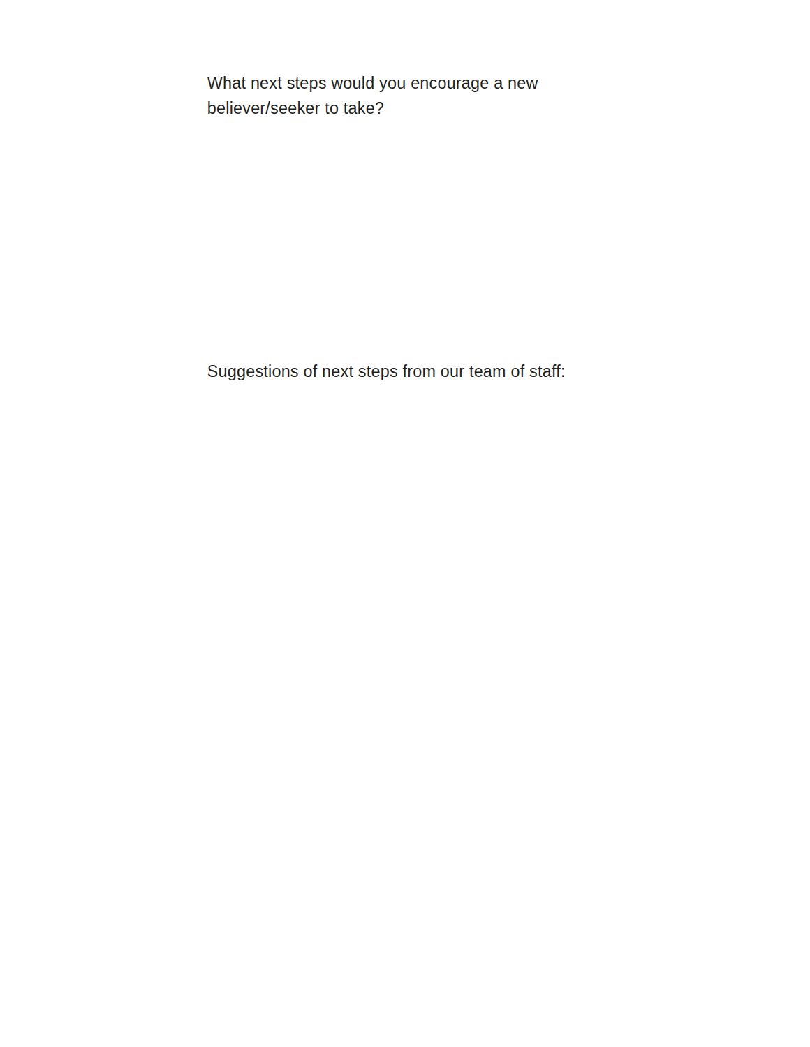What next steps would you encourage a new believer/seeker to take?
Suggestions of next steps from our team of staff: